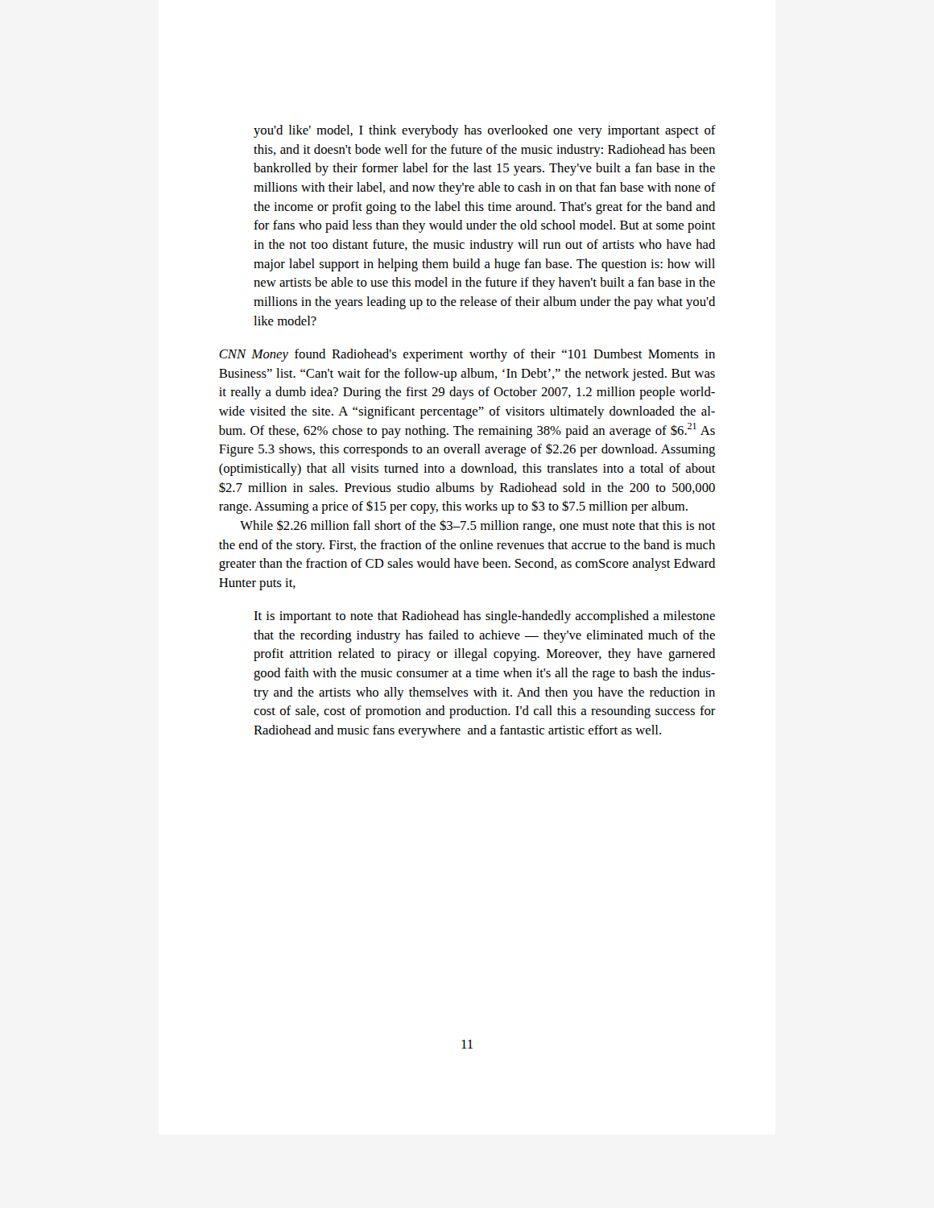you'd like' model, I think everybody has overlooked one very important aspect of this, and it doesn't bode well for the future of the music industry: Radiohead has been bankrolled by their former label for the last 15 years. They've built a fan base in the millions with their label, and now they're able to cash in on that fan base with none of the income or profit going to the label this time around. That's great for the band and for fans who paid less than they would under the old school model. But at some point in the not too distant future, the music industry will run out of artists who have had major label support in helping them build a huge fan base. The question is: how will new artists be able to use this model in the future if they haven't built a fan base in the millions in the years leading up to the release of their album under the pay what you'd like model?
CNN Money found Radiohead's experiment worthy of their “101 Dumbest Moments in Business” list. “Can't wait for the follow-up album, ‘In Debt’,” the network jested. But was it really a dumb idea? During the first 29 days of October 2007, 1.2 million people worldwide visited the site. A “significant percentage” of visitors ultimately downloaded the album. Of these, 62% chose to pay nothing. The remaining 38% paid an average of $6.21 As Figure 5.3 shows, this corresponds to an overall average of $2.26 per download. Assuming (optimistically) that all visits turned into a download, this translates into a total of about $2.7 million in sales. Previous studio albums by Radiohead sold in the 200 to 500,000 range. Assuming a price of $15 per copy, this works up to $3 to $7.5 million per album.
While $2.26 million fall short of the $3–7.5 million range, one must note that this is not the end of the story. First, the fraction of the online revenues that accrue to the band is much greater than the fraction of CD sales would have been. Second, as comScore analyst Edward Hunter puts it,
It is important to note that Radiohead has single-handedly accomplished a milestone that the recording industry has failed to achieve — they've eliminated much of the profit attrition related to piracy or illegal copying. Moreover, they have garnered good faith with the music consumer at a time when it's all the rage to bash the industry and the artists who ally themselves with it. And then you have the reduction in cost of sale, cost of promotion and production. I'd call this a resounding success for Radiohead and music fans everywhere and a fantastic artistic effort as well.
11